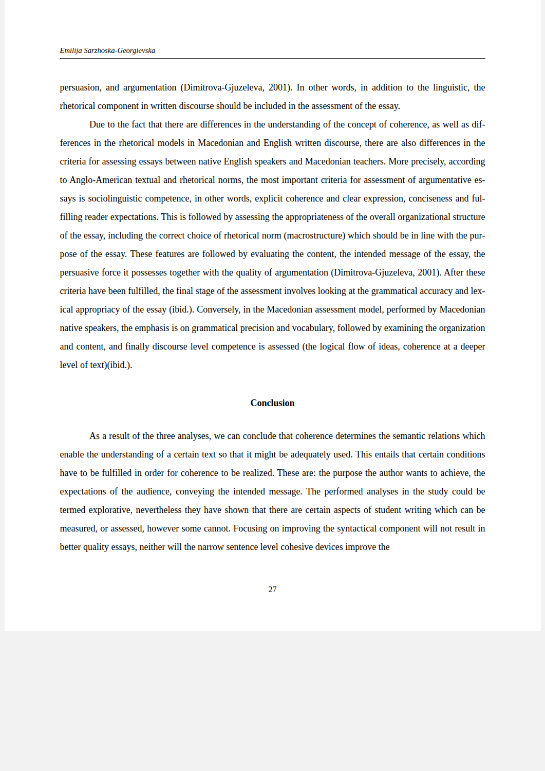Emilija Sarzhoska-Georgievska
persuasion, and argumentation (Dimitrova-Gjuzeleva, 2001). In other words, in addition to the linguistic, the rhetorical component in written discourse should be included in the assessment of the essay.
Due to the fact that there are differences in the understanding of the concept of coherence, as well as differences in the rhetorical models in Macedonian and English written discourse, there are also differences in the criteria for assessing essays between native English speakers and Macedonian teachers. More precisely, according to Anglo-American textual and rhetorical norms, the most important criteria for assessment of argumentative essays is sociolinguistic competence, in other words, explicit coherence and clear expression, conciseness and fulfilling reader expectations. This is followed by assessing the appropriateness of the overall organizational structure of the essay, including the correct choice of rhetorical norm (macrostructure) which should be in line with the purpose of the essay. These features are followed by evaluating the content, the intended message of the essay, the persuasive force it possesses together with the quality of argumentation (Dimitrova-Gjuzeleva, 2001). After these criteria have been fulfilled, the final stage of the assessment involves looking at the grammatical accuracy and lexical appropriacy of the essay (ibid.). Conversely, in the Macedonian assessment model, performed by Macedonian native speakers, the emphasis is on grammatical precision and vocabulary, followed by examining the organization and content, and finally discourse level competence is assessed (the logical flow of ideas, coherence at a deeper level of text)(ibid.).
Conclusion
As a result of the three analyses, we can conclude that coherence determines the semantic relations which enable the understanding of a certain text so that it might be adequately used. This entails that certain conditions have to be fulfilled in order for coherence to be realized. These are: the purpose the author wants to achieve, the expectations of the audience, conveying the intended message. The performed analyses in the study could be termed explorative, nevertheless they have shown that there are certain aspects of student writing which can be measured, or assessed, however some cannot. Focusing on improving the syntactical component will not result in better quality essays, neither will the narrow sentence level cohesive devices improve the
27